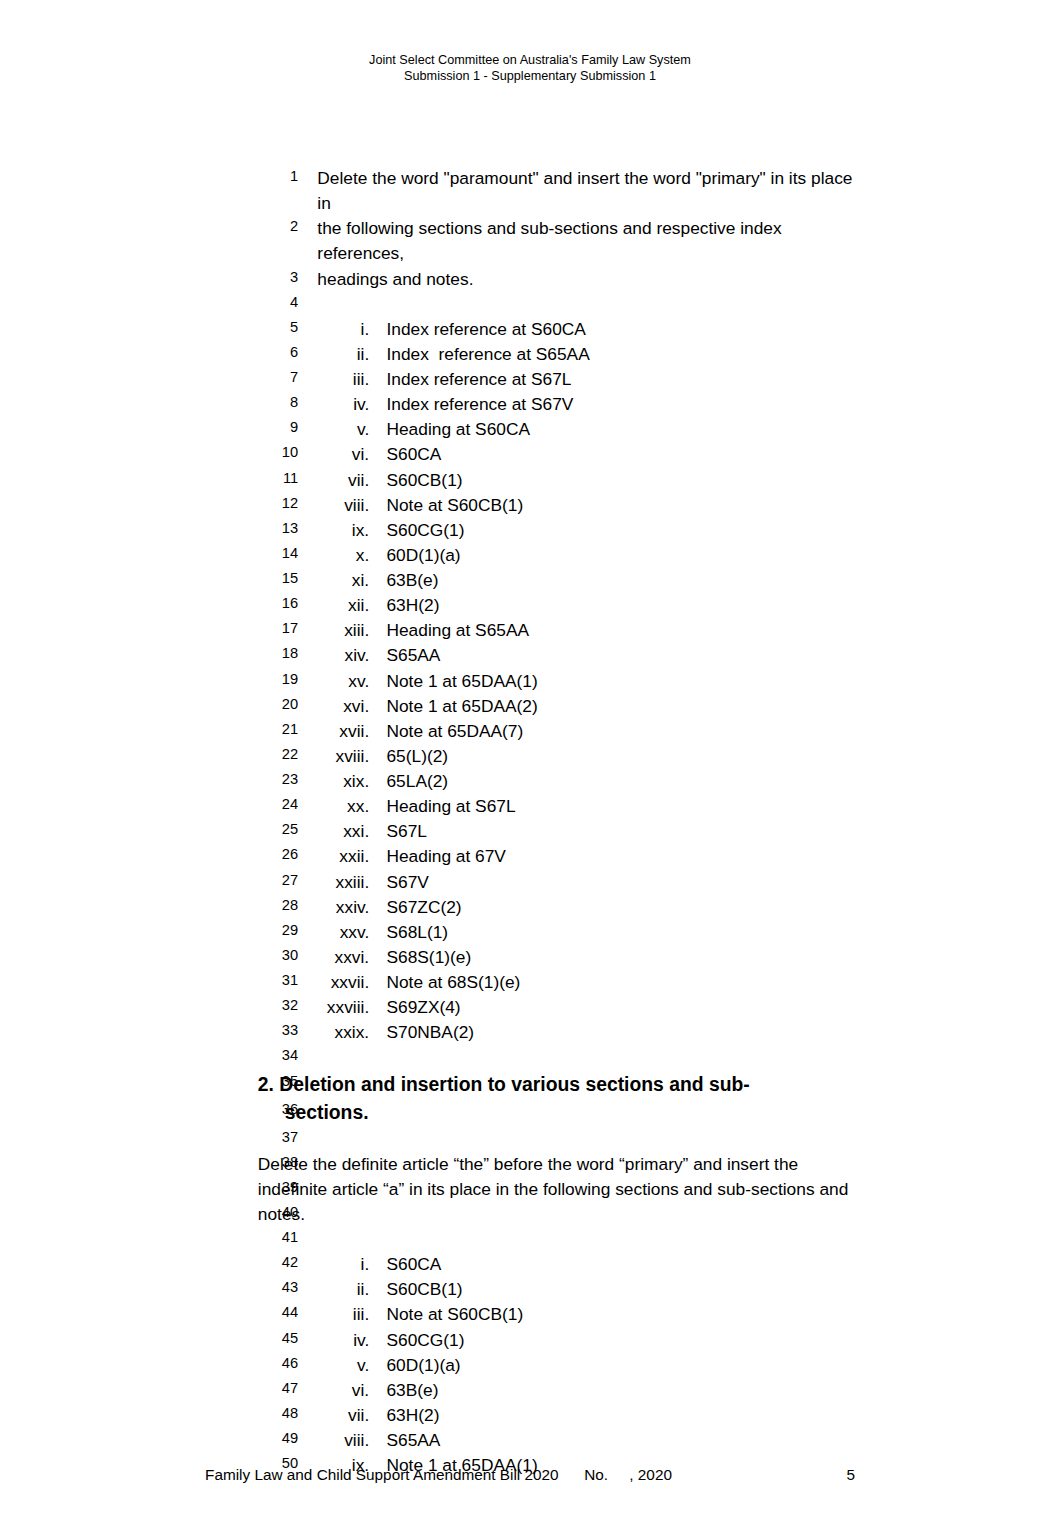Joint Select Committee on Australia's Family Law System
Submission 1 - Supplementary Submission 1
1 Delete the word "paramount" and insert the word "primary" in its place in
2 the following sections and sub-sections and respective index references,
3 headings and notes.
4
5 i. Index reference at S60CA
6 ii. Index reference at S65AA
7 iii. Index reference at S67L
8 iv. Index reference at S67V
9 v. Heading at S60CA
10 vi. S60CA
11 vii. S60CB(1)
12 viii. Note at S60CB(1)
13 ix. S60CG(1)
14 x. 60D(1)(a)
15 xi. 63B(e)
16 xii. 63H(2)
17 xiii. Heading at S65AA
18 xiv. S65AA
19 xv. Note 1 at 65DAA(1)
20 xvi. Note 1 at 65DAA(2)
21 xvii. Note at 65DAA(7)
22 xviii. 65(L)(2)
23 xix. 65LA(2)
24 xx. Heading at S67L
25 xxi. S67L
26 xxii. Heading at 67V
27 xxiii. S67V
28 xxiv. S67ZC(2)
29 xxv. S68L(1)
30 xxvi. S68S(1)(e)
31 xxvii. Note at 68S(1)(e)
32 xxviii. S69ZX(4)
33 xxix. S70NBA(2)
34
35
2. Deletion and insertion to various sections and sub-
36
sections.
37
38 Delete the definite article “the” before the word “primary” and insert the
39 indefinite article “a” in its place in the following sections and sub-sections and
40 notes.
41
42 i. S60CA
43 ii. S60CB(1)
44 iii. Note at S60CB(1)
45 iv. S60CG(1)
46 v. 60D(1)(a)
47 vi. 63B(e)
48 vii. 63H(2)
49 viii. S65AA
50 ix. Note 1 at 65DAA(1)
Family Law and Child Support Amendment Bill 2020 No. , 2020 5